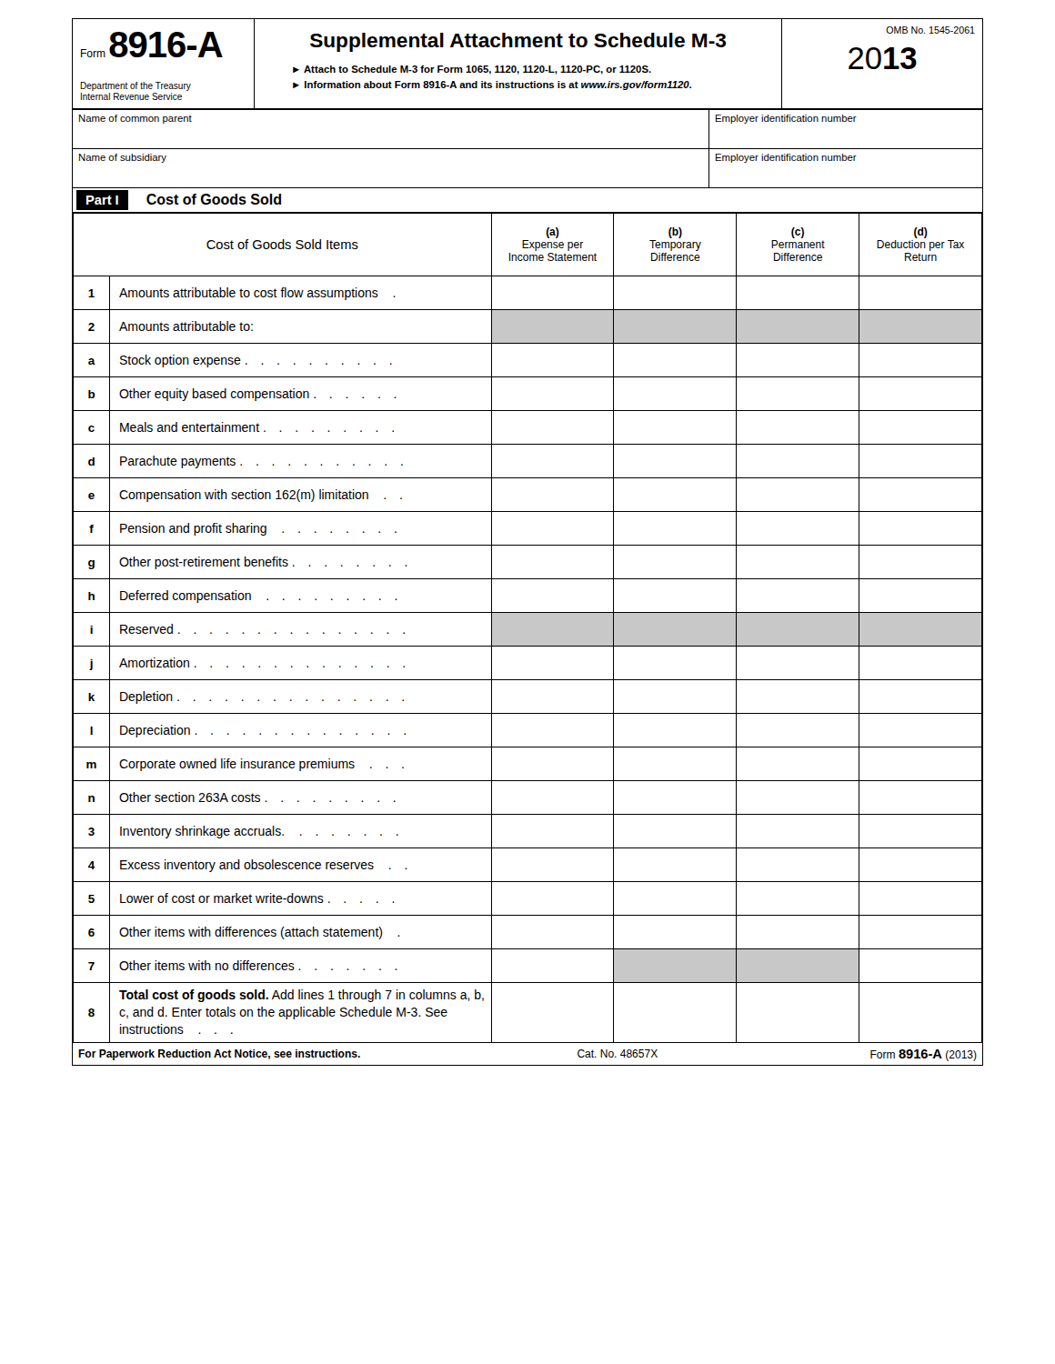Form 8916-A
Department of the Treasury
Internal Revenue Service
Supplemental Attachment to Schedule M-3
► Attach to Schedule M-3 for Form 1065, 1120, 1120-L, 1120-PC, or 1120S.
► Information about Form 8916-A and its instructions is at www.irs.gov/form1120.
OMB No. 1545-2061
2013
Name of common parent
Employer identification number
Name of subsidiary
Employer identification number
Part I
Cost of Goods Sold
| Cost of Goods Sold Items | (a) Expense per Income Statement | (b) Temporary Difference | (c) Permanent Difference | (d) Deduction per Tax Return |
| --- | --- | --- | --- | --- |
| 1 | Amounts attributable to cost flow assumptions . | | | | |
| 2 | Amounts attributable to: | | | | |
| a | Stock option expense . . . . . . . . . . | | | | |
| b | Other equity based compensation . . . . . . | | | | |
| c | Meals and entertainment . . . . . . . . . | | | | |
| d | Parachute payments . . . . . . . . . . . | | | | |
| e | Compensation with section 162(m) limitation . . | | | | |
| f | Pension and profit sharing . . . . . . . . | | | | |
| g | Other post-retirement benefits . . . . . . . . | | | | |
| h | Deferred compensation . . . . . . . . . | | | | |
| i | Reserved . . . . . . . . . . . . . . . | | | | |
| j | Amortization . . . . . . . . . . . . . . | | | | |
| k | Depletion . . . . . . . . . . . . . . . | | | | |
| l | Depreciation . . . . . . . . . . . . . . | | | | |
| m | Corporate owned life insurance premiums . . . | | | | |
| n | Other section 263A costs . . . . . . . . . | | | | |
| 3 | Inventory shrinkage accruals. . . . . . . . | | | | |
| 4 | Excess inventory and obsolescence reserves . . | | | | |
| 5 | Lower of cost or market write-downs . . . . . | | | | |
| 6 | Other items with differences (attach statement) . | | | | |
| 7 | Other items with no differences . . . . . . . | | | | |
| 8 | Total cost of goods sold. Add lines 1 through 7 in columns a, b, c, and d. Enter totals on the applicable Schedule M-3. See instructions . . . | | | | |
For Paperwork Reduction Act Notice, see instructions.
Cat. No. 48657X
Form 8916-A (2013)